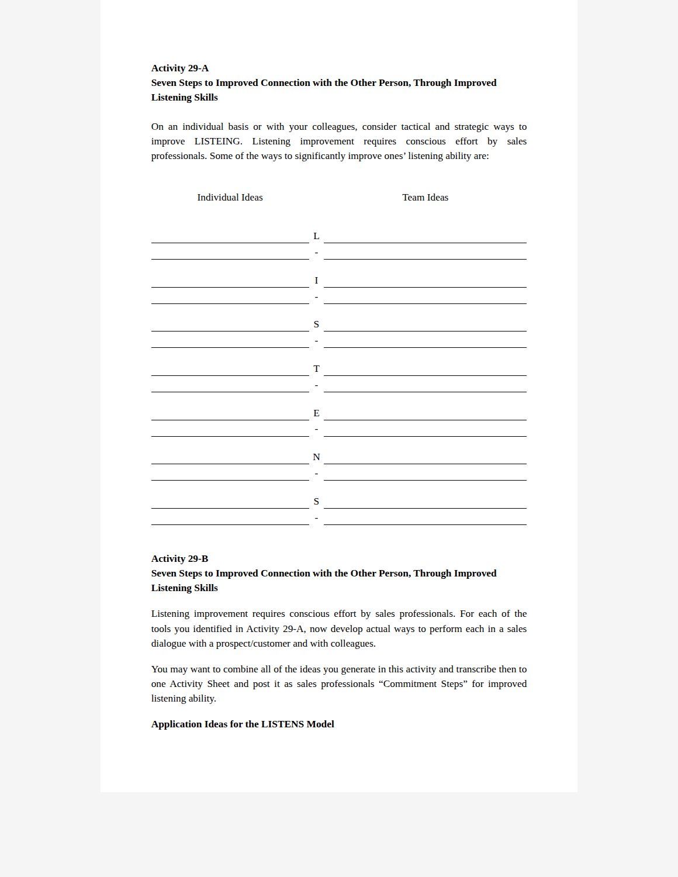Activity 29-A
Seven Steps to Improved Connection with the Other Person, Through Improved Listening Skills
On an individual basis or with your colleagues, consider tactical and strategic ways to improve LISTEING. Listening improvement requires conscious effort by sales professionals. Some of the ways to significantly improve ones’ listening ability are:
| Individual Ideas | | Team Ideas |
| --- | --- | --- |
| | L | |
| | - | |
| | I | |
| | - | |
| | S | |
| | - | |
| | T | |
| | - | |
| | E | |
| | - | |
| | N | |
| | - | |
| | S | |
| | - | |
Activity 29-B
Seven Steps to Improved Connection with the Other Person, Through Improved Listening Skills
Listening improvement requires conscious effort by sales professionals. For each of the tools you identified in Activity 29-A, now develop actual ways to perform each in a sales dialogue with a prospect/customer and with colleagues.
You may want to combine all of the ideas you generate in this activity and transcribe then to one Activity Sheet and post it as sales professionals “Commitment Steps” for improved listening ability.
Application Ideas for the LISTENS Model